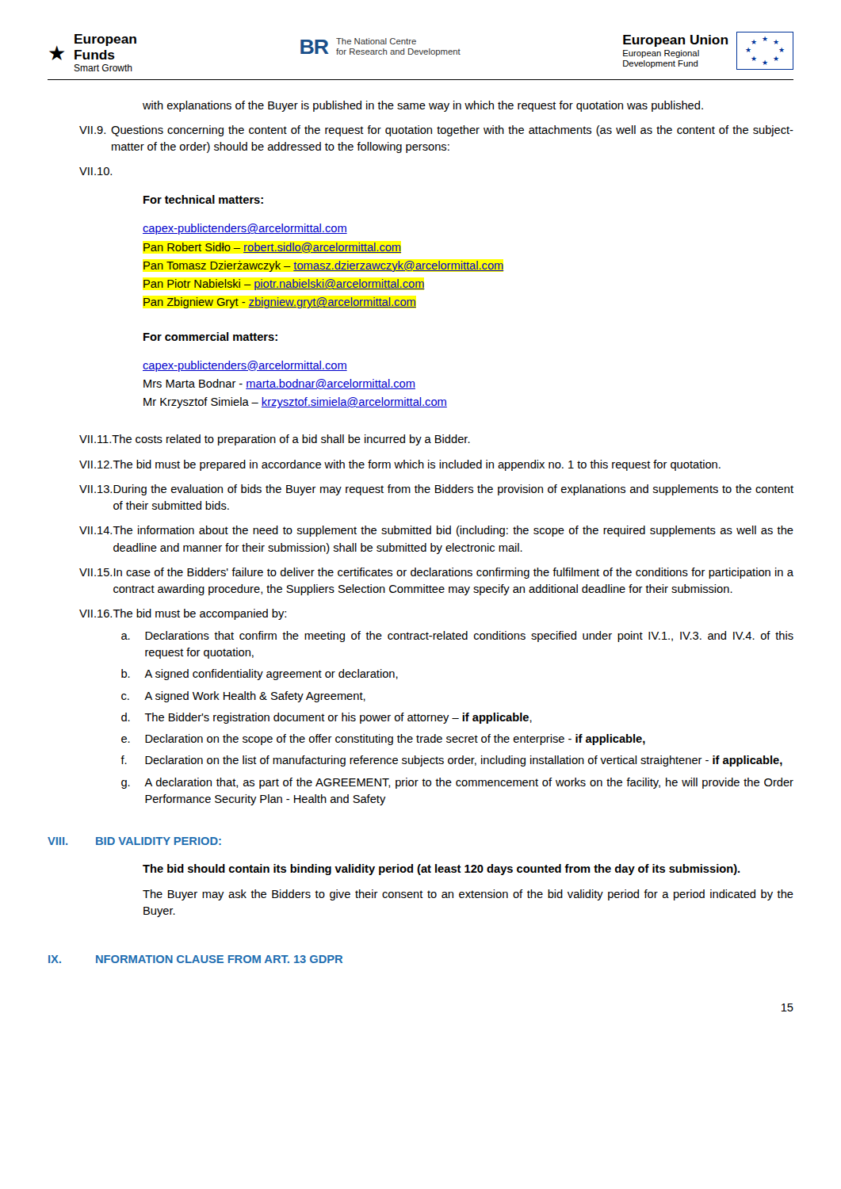★
European Funds Smart Growth
BR
The National Centre
for Research and Development
European Union European Regional
Development Fund
★ ★ ★ ★ ★ ★ ★ ★
with explanations of the Buyer is published in the same way in which the request for quotation was published.
VII.9.
Questions concerning the content of the request for quotation together with the attachments (as well as the content of the subject-matter of the order) should be addressed to the following persons:
VII.10.
For technical matters:
capex-publictenders@arcelormittal.com
Pan Robert Sidło – robert.sidlo@arcelormittal.com
Pan Tomasz Dzierżawczyk – tomasz.dzierzawczyk@arcelormittal.com
Pan Piotr Nabielski – piotr.nabielski@arcelormittal.com
Pan Zbigniew Gryt - zbigniew.gryt@arcelormittal.com
For commercial matters:
capex-publictenders@arcelormittal.com
Mrs Marta Bodnar - marta.bodnar@arcelormittal.com
Mr Krzysztof Simiela – krzysztof.simiela@arcelormittal.com
VII.11.
The costs related to preparation of a bid shall be incurred by a Bidder.
VII.12.
The bid must be prepared in accordance with the form which is included in appendix no. 1 to this request for quotation.
VII.13.
During the evaluation of bids the Buyer may request from the Bidders the provision of explanations and supplements to the content of their submitted bids.
VII.14.
The information about the need to supplement the submitted bid (including: the scope of the required supplements as well as the deadline and manner for their submission) shall be submitted by electronic mail.
VII.15.
In case of the Bidders' failure to deliver the certificates or declarations confirming the fulfilment of the conditions for participation in a contract awarding procedure, the Suppliers Selection Committee may specify an additional deadline for their submission.
VII.16.
The bid must be accompanied by:
a. Declarations that confirm the meeting of the contract-related conditions specified under point IV.1., IV.3. and IV.4. of this request for quotation,
b. A signed confidentiality agreement or declaration,
c. A signed Work Health & Safety Agreement,
d. The Bidder's registration document or his power of attorney – if applicable,
e. Declaration on the scope of the offer constituting the trade secret of the enterprise - if applicable,
f. Declaration on the list of manufacturing reference subjects order, including installation of vertical straightener - if applicable,
g. A declaration that, as part of the AGREEMENT, prior to the commencement of works on the facility, he will provide the Order Performance Security Plan - Health and Safety
VIII. BID VALIDITY PERIOD:
The bid should contain its binding validity period (at least 120 days counted from the day of its submission).
The Buyer may ask the Bidders to give their consent to an extension of the bid validity period for a period indicated by the Buyer.
IX. NFORMATION CLAUSE FROM ART. 13 GDPR
15